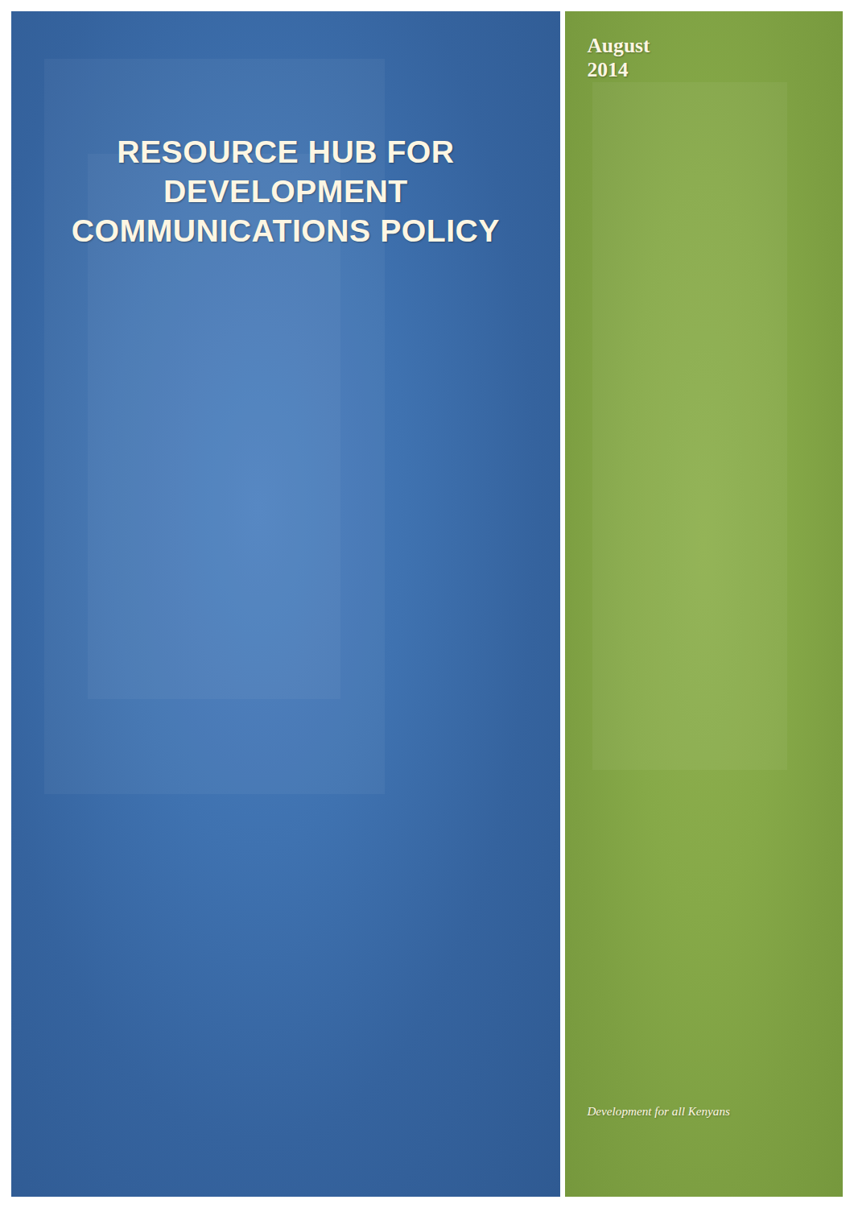RESOURCE HUB FOR DEVELOPMENT COMMUNICATIONS POLICY
August
2014
Development for all Kenyans